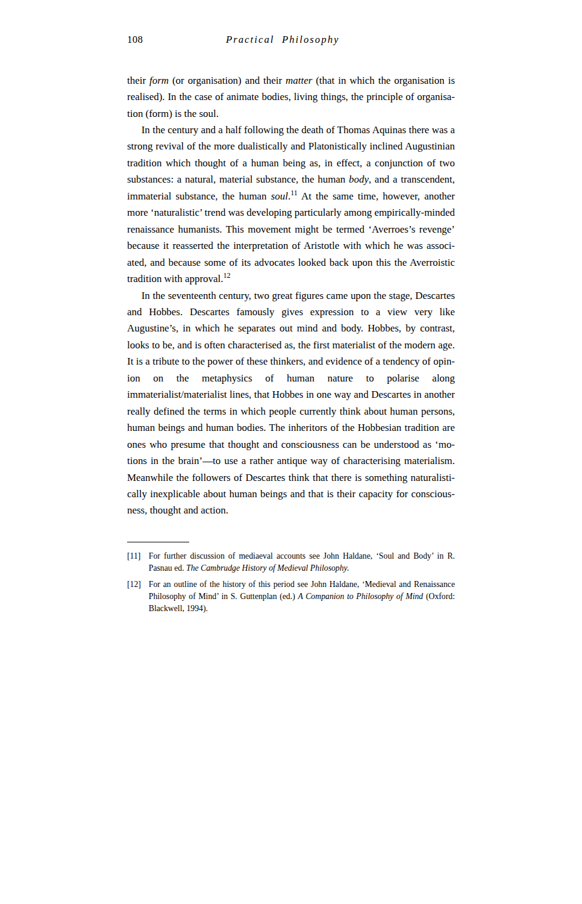108 Practical Philosophy
their form (or organisation) and their matter (that in which the organisation is realised). In the case of animate bodies, living things, the principle of organisation (form) is the soul.
In the century and a half following the death of Thomas Aquinas there was a strong revival of the more dualistically and Platonistically inclined Augustinian tradition which thought of a human being as, in effect, a conjunction of two substances: a natural, material substance, the human body, and a transcendent, immaterial substance, the human soul.11 At the same time, however, another more ‘naturalistic’ trend was developing particularly among empirically-minded renaissance humanists. This movement might be termed ‘Averroes’s revenge’ because it reasserted the interpretation of Aristotle with which he was associated, and because some of its advocates looked back upon this the Averroistic tradition with approval.12
In the seventeenth century, two great figures came upon the stage, Descartes and Hobbes. Descartes famously gives expression to a view very like Augustine’s, in which he separates out mind and body. Hobbes, by contrast, looks to be, and is often characterised as, the first materialist of the modern age. It is a tribute to the power of these thinkers, and evidence of a tendency of opinion on the metaphysics of human nature to polarise along immaterialist/materialist lines, that Hobbes in one way and Descartes in another really defined the terms in which people currently think about human persons, human beings and human bodies. The inheritors of the Hobbesian tradition are ones who presume that thought and consciousness can be understood as ‘motions in the brain’—to use a rather antique way of characterising materialism. Meanwhile the followers of Descartes think that there is something naturalistically inexplicable about human beings and that is their capacity for consciousness, thought and action.
[11] For further discussion of mediaeval accounts see John Haldane, ‘Soul and Body’ in R. Pasnau ed. The Cambrudge History of Medieval Philosophy.
[12] For an outline of the history of this period see John Haldane, ‘Medieval and Renaissance Philosophy of Mind’ in S. Guttenplan (ed.) A Companion to Philosophy of Mind (Oxford: Blackwell, 1994).